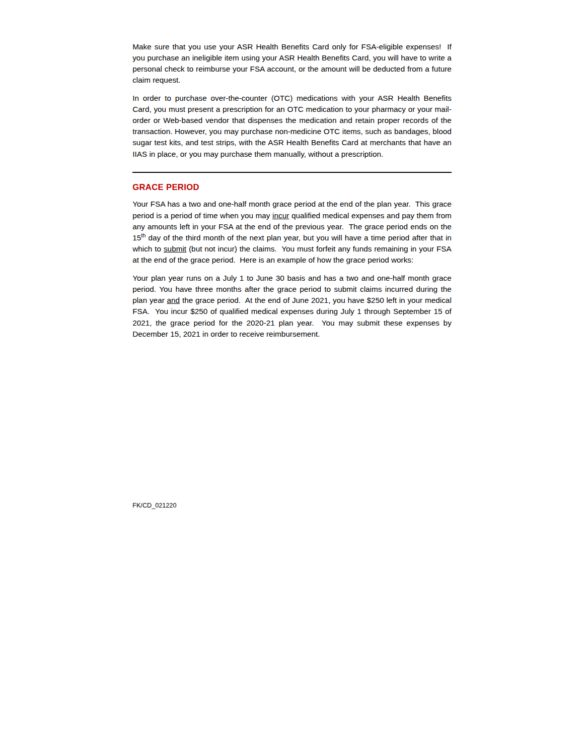Make sure that you use your ASR Health Benefits Card only for FSA-eligible expenses! If you purchase an ineligible item using your ASR Health Benefits Card, you will have to write a personal check to reimburse your FSA account, or the amount will be deducted from a future claim request.
In order to purchase over-the-counter (OTC) medications with your ASR Health Benefits Card, you must present a prescription for an OTC medication to your pharmacy or your mail-order or Web-based vendor that dispenses the medication and retain proper records of the transaction. However, you may purchase non-medicine OTC items, such as bandages, blood sugar test kits, and test strips, with the ASR Health Benefits Card at merchants that have an IIAS in place, or you may purchase them manually, without a prescription.
GRACE PERIOD
Your FSA has a two and one-half month grace period at the end of the plan year. This grace period is a period of time when you may incur qualified medical expenses and pay them from any amounts left in your FSA at the end of the previous year. The grace period ends on the 15th day of the third month of the next plan year, but you will have a time period after that in which to submit (but not incur) the claims. You must forfeit any funds remaining in your FSA at the end of the grace period. Here is an example of how the grace period works:
Your plan year runs on a July 1 to June 30 basis and has a two and one-half month grace period. You have three months after the grace period to submit claims incurred during the plan year and the grace period. At the end of June 2021, you have $250 left in your medical FSA. You incur $250 of qualified medical expenses during July 1 through September 15 of 2021, the grace period for the 2020-21 plan year. You may submit these expenses by December 15, 2021 in order to receive reimbursement.
FK/CD_021220